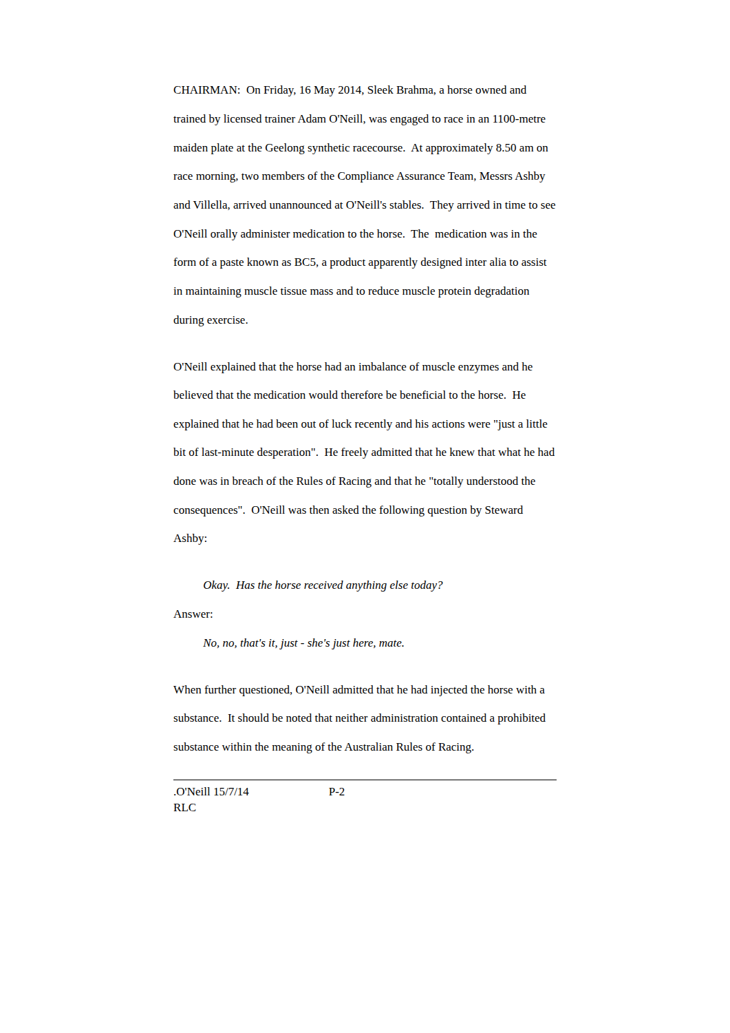CHAIRMAN: On Friday, 16 May 2014, Sleek Brahma, a horse owned and trained by licensed trainer Adam O'Neill, was engaged to race in an 1100-metre maiden plate at the Geelong synthetic racecourse. At approximately 8.50 am on race morning, two members of the Compliance Assurance Team, Messrs Ashby and Villella, arrived unannounced at O'Neill's stables. They arrived in time to see O'Neill orally administer medication to the horse. The medication was in the form of a paste known as BC5, a product apparently designed inter alia to assist in maintaining muscle tissue mass and to reduce muscle protein degradation during exercise.
O'Neill explained that the horse had an imbalance of muscle enzymes and he believed that the medication would therefore be beneficial to the horse. He explained that he had been out of luck recently and his actions were "just a little bit of last-minute desperation". He freely admitted that he knew that what he had done was in breach of the Rules of Racing and that he "totally understood the consequences". O'Neill was then asked the following question by Steward Ashby:
Okay. Has the horse received anything else today?
Answer:
No, no, that's it, just - she's just here, mate.
When further questioned, O'Neill admitted that he had injected the horse with a substance. It should be noted that neither administration contained a prohibited substance within the meaning of the Australian Rules of Racing.
.O'Neill 15/7/14
P-2
RLC